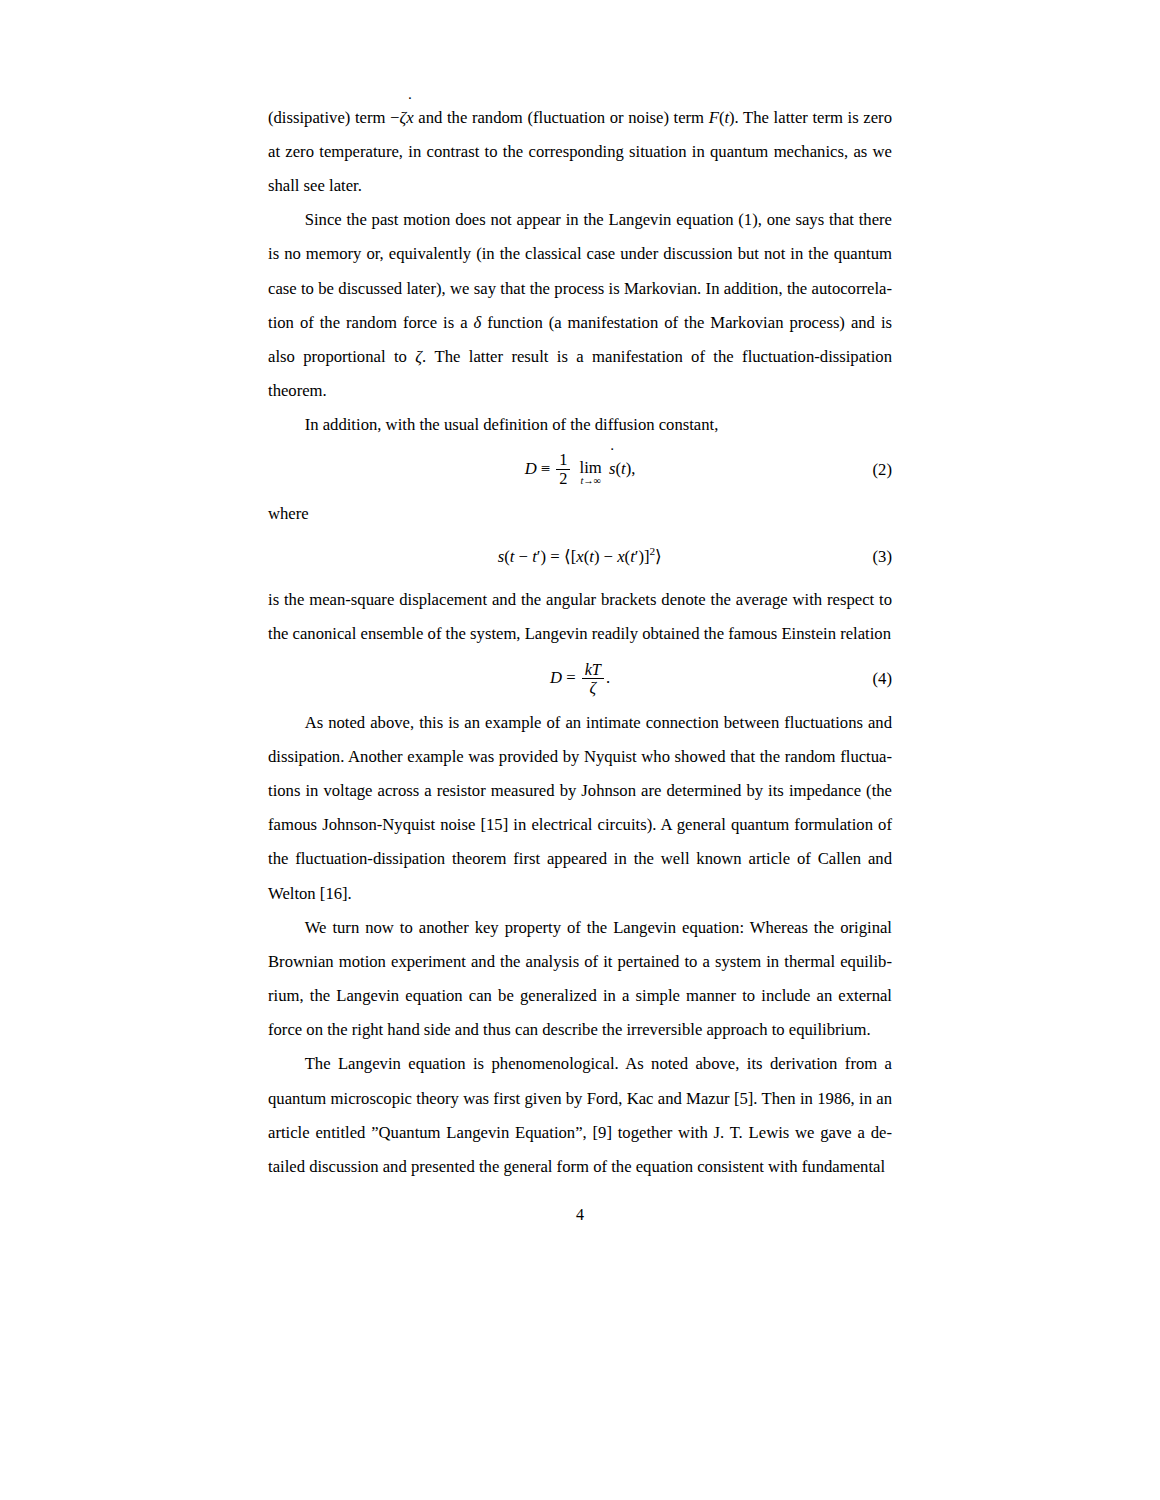(dissipative) term −ζx and the random (fluctuation or noise) term F(t). The latter term is zero at zero temperature, in contrast to the corresponding situation in quantum mechanics, as we shall see later.
Since the past motion does not appear in the Langevin equation (1), one says that there is no memory or, equivalently (in the classical case under discussion but not in the quantum case to be discussed later), we say that the process is Markovian. In addition, the autocorrelation of the random force is a δ function (a manifestation of the Markovian process) and is also proportional to ζ. The latter result is a manifestation of the fluctuation-dissipation theorem.
In addition, with the usual definition of the diffusion constant,
D ≡ 12 lim t→∞ s(t), (2)
where
s(t − t′) = ⟨[x(t) − x(t′)]2⟩ (3)
is the mean-square displacement and the angular brackets denote the average with respect to the canonical ensemble of the system, Langevin readily obtained the famous Einstein relation
D = kT ζ. (4)
As noted above, this is an example of an intimate connection between fluctuations and dissipation. Another example was provided by Nyquist who showed that the random fluctuations in voltage across a resistor measured by Johnson are determined by its impedance (the famous Johnson-Nyquist noise [15] in electrical circuits). A general quantum formulation of the fluctuation-dissipation theorem first appeared in the well known article of Callen and Welton [16].
We turn now to another key property of the Langevin equation: Whereas the original Brownian motion experiment and the analysis of it pertained to a system in thermal equilibrium, the Langevin equation can be generalized in a simple manner to include an external force on the right hand side and thus can describe the irreversible approach to equilibrium.
The Langevin equation is phenomenological. As noted above, its derivation from a quantum microscopic theory was first given by Ford, Kac and Mazur [5]. Then in 1986, in an article entitled ”Quantum Langevin Equation”, [9] together with J. T. Lewis we gave a detailed discussion and presented the general form of the equation consistent with fundamental
4